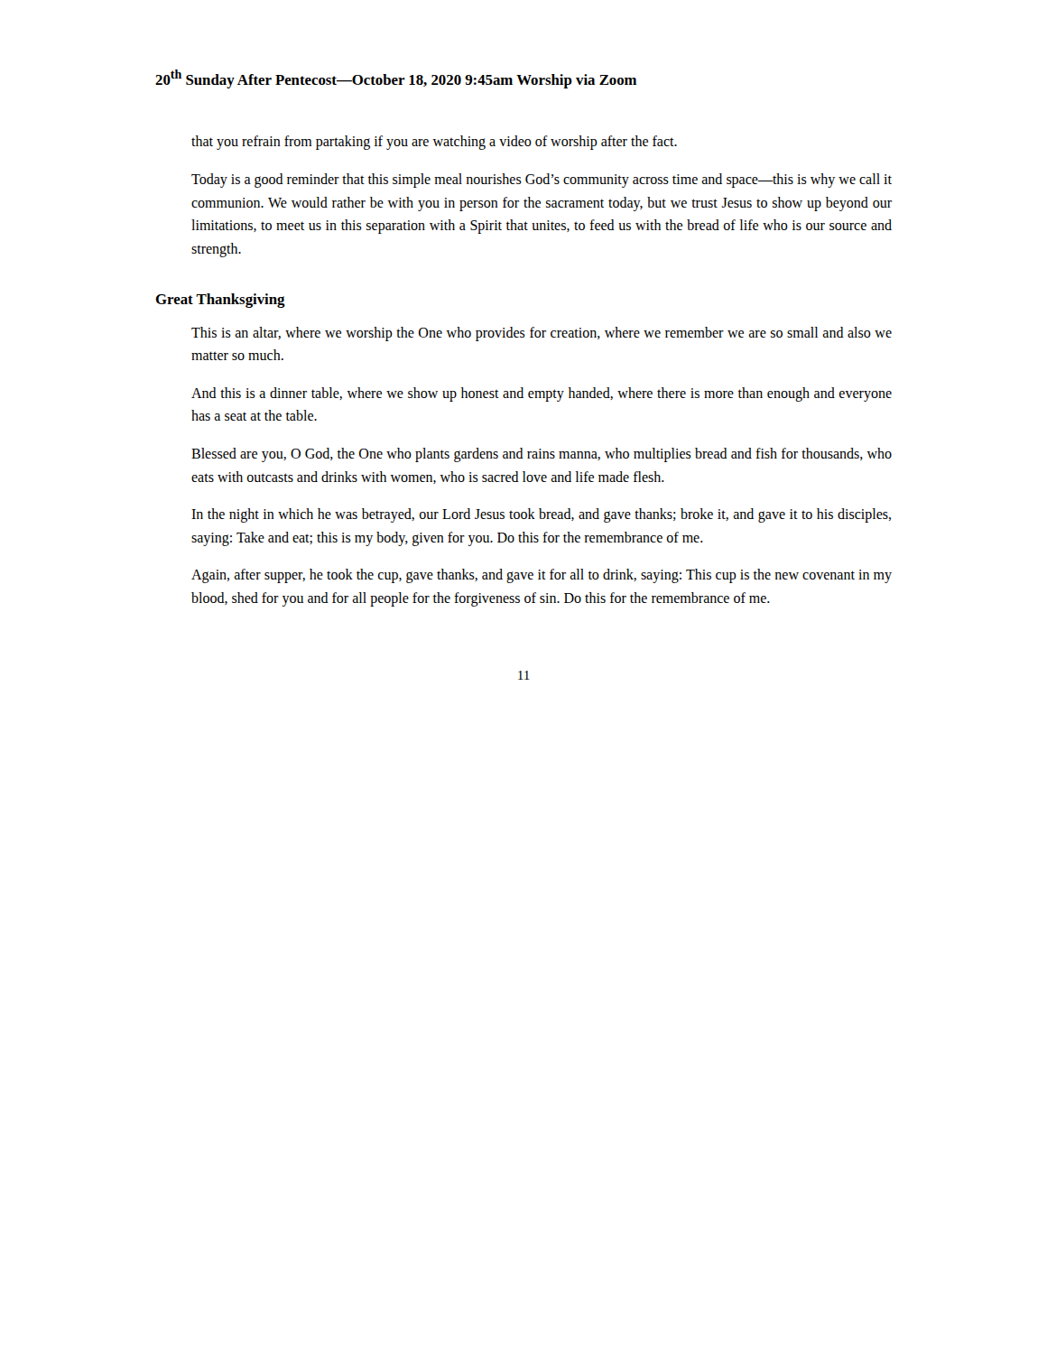20th Sunday After Pentecost—October 18, 2020 9:45am Worship via Zoom
that you refrain from partaking if you are watching a video of worship after the fact.
Today is a good reminder that this simple meal nourishes God’s community across time and space—this is why we call it communion. We would rather be with you in person for the sacrament today, but we trust Jesus to show up beyond our limitations, to meet us in this separation with a Spirit that unites, to feed us with the bread of life who is our source and strength.
Great Thanksgiving
This is an altar, where we worship the One who provides for creation, where we remember we are so small and also we matter so much.
And this is a dinner table, where we show up honest and empty handed, where there is more than enough and everyone has a seat at the table.
Blessed are you, O God, the One who plants gardens and rains manna, who multiplies bread and fish for thousands, who eats with outcasts and drinks with women, who is sacred love and life made flesh.
In the night in which he was betrayed, our Lord Jesus took bread, and gave thanks; broke it, and gave it to his disciples, saying: Take and eat; this is my body, given for you. Do this for the remembrance of me.
Again, after supper, he took the cup, gave thanks, and gave it for all to drink, saying: This cup is the new covenant in my blood, shed for you and for all people for the forgiveness of sin. Do this for the remembrance of me.
11